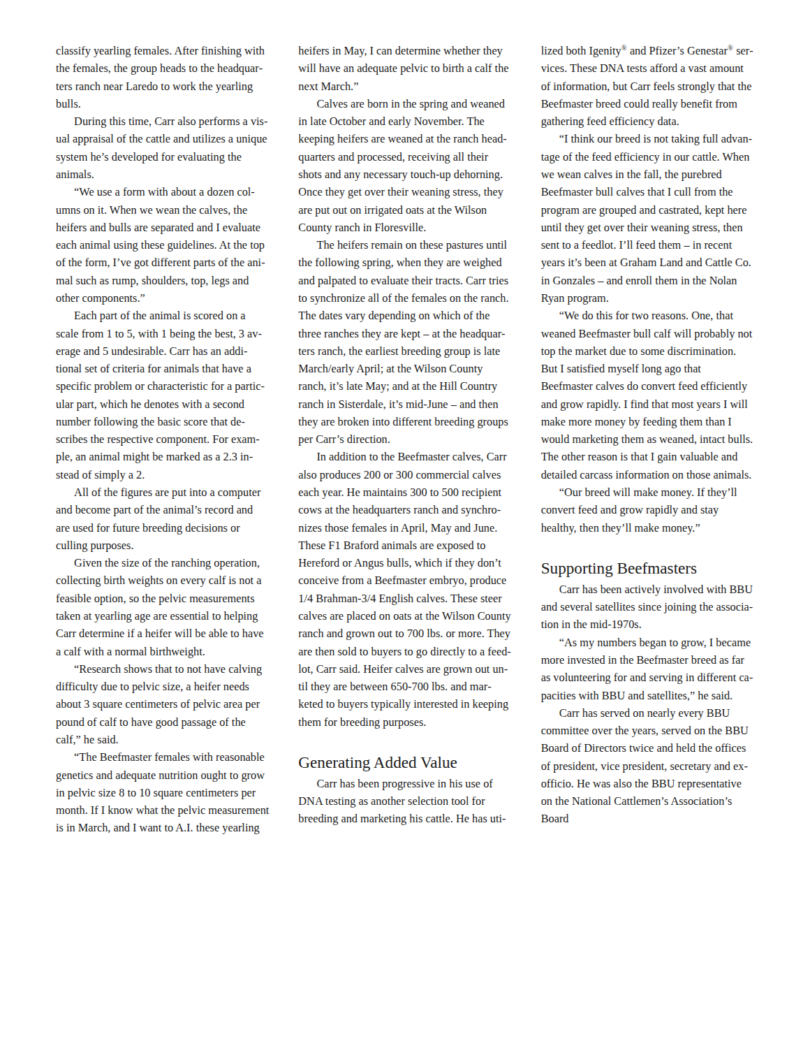classify yearling females. After finishing with the females, the group heads to the headquarters ranch near Laredo to work the yearling bulls.
During this time, Carr also performs a visual appraisal of the cattle and utilizes a unique system he’s developed for evaluating the animals.
“We use a form with about a dozen columns on it. When we wean the calves, the heifers and bulls are separated and I evaluate each animal using these guidelines. At the top of the form, I’ve got different parts of the animal such as rump, shoulders, top, legs and other components.”
Each part of the animal is scored on a scale from 1 to 5, with 1 being the best, 3 average and 5 undesirable. Carr has an additional set of criteria for animals that have a specific problem or characteristic for a particular part, which he denotes with a second number following the basic score that describes the respective component. For example, an animal might be marked as a 2.3 instead of simply a 2.
All of the figures are put into a computer and become part of the animal’s record and are used for future breeding decisions or culling purposes.
Given the size of the ranching operation, collecting birth weights on every calf is not a feasible option, so the pelvic measurements taken at yearling age are essential to helping Carr determine if a heifer will be able to have a calf with a normal birthweight.
“Research shows that to not have calving difficulty due to pelvic size, a heifer needs about 3 square centimeters of pelvic area per pound of calf to have good passage of the calf,” he said.
“The Beefmaster females with reasonable genetics and adequate nutrition ought to grow in pelvic size 8 to 10 square centimeters per month. If I know what the pelvic measurement is in March, and I want to A.I. these yearling heifers in May, I can determine whether they will have an adequate pelvic to birth a calf the next March.”
Calves are born in the spring and weaned in late October and early November. The keeping heifers are weaned at the ranch headquarters and processed, receiving all their shots and any necessary touch-up dehorning. Once they get over their weaning stress, they are put out on irrigated oats at the Wilson County ranch in Floresville.
The heifers remain on these pastures until the following spring, when they are weighed and palpated to evaluate their tracts. Carr tries to synchronize all of the females on the ranch. The dates vary depending on which of the three ranches they are kept – at the headquarters ranch, the earliest breeding group is late March/early April; at the Wilson County ranch, it’s late May; and at the Hill Country ranch in Sisterdale, it’s mid-June – and then they are broken into different breeding groups per Carr’s direction.
In addition to the Beefmaster calves, Carr also produces 200 or 300 commercial calves each year. He maintains 300 to 500 recipient cows at the headquarters ranch and synchronizes those females in April, May and June. These F1 Braford animals are exposed to Hereford or Angus bulls, which if they don’t conceive from a Beefmaster embryo, produce 1/4 Brahman-3/4 English calves. These steer calves are placed on oats at the Wilson County ranch and grown out to 700 lbs. or more. They are then sold to buyers to go directly to a feedlot, Carr said. Heifer calves are grown out until they are between 650-700 lbs. and marketed to buyers typically interested in keeping them for breeding purposes.
Generating Added Value
Carr has been progressive in his use of DNA testing as another selection tool for breeding and marketing his cattle. He has utilized both Igenity® and Pfizer’s Genestar® services. These DNA tests afford a vast amount of information, but Carr feels strongly that the Beefmaster breed could really benefit from gathering feed efficiency data.
“I think our breed is not taking full advantage of the feed efficiency in our cattle. When we wean calves in the fall, the purebred Beefmaster bull calves that I cull from the program are grouped and castrated, kept here until they get over their weaning stress, then sent to a feedlot. I’ll feed them – in recent years it’s been at Graham Land and Cattle Co. in Gonzales – and enroll them in the Nolan Ryan program.
“We do this for two reasons. One, that weaned Beefmaster bull calf will probably not top the market due to some discrimination. But I satisfied myself long ago that Beefmaster calves do convert feed efficiently and grow rapidly. I find that most years I will make more money by feeding them than I would marketing them as weaned, intact bulls. The other reason is that I gain valuable and detailed carcass information on those animals.
“Our breed will make money. If they’ll convert feed and grow rapidly and stay healthy, then they’ll make money.”
Supporting Beefmasters
Carr has been actively involved with BBU and several satellites since joining the association in the mid-1970s.
“As my numbers began to grow, I became more invested in the Beefmaster breed as far as volunteering for and serving in different capacities with BBU and satellites,” he said.
Carr has served on nearly every BBU committee over the years, served on the BBU Board of Directors twice and held the offices of president, vice president, secretary and ex-officio. He was also the BBU representative on the National Cattlemen’s Association’s Board